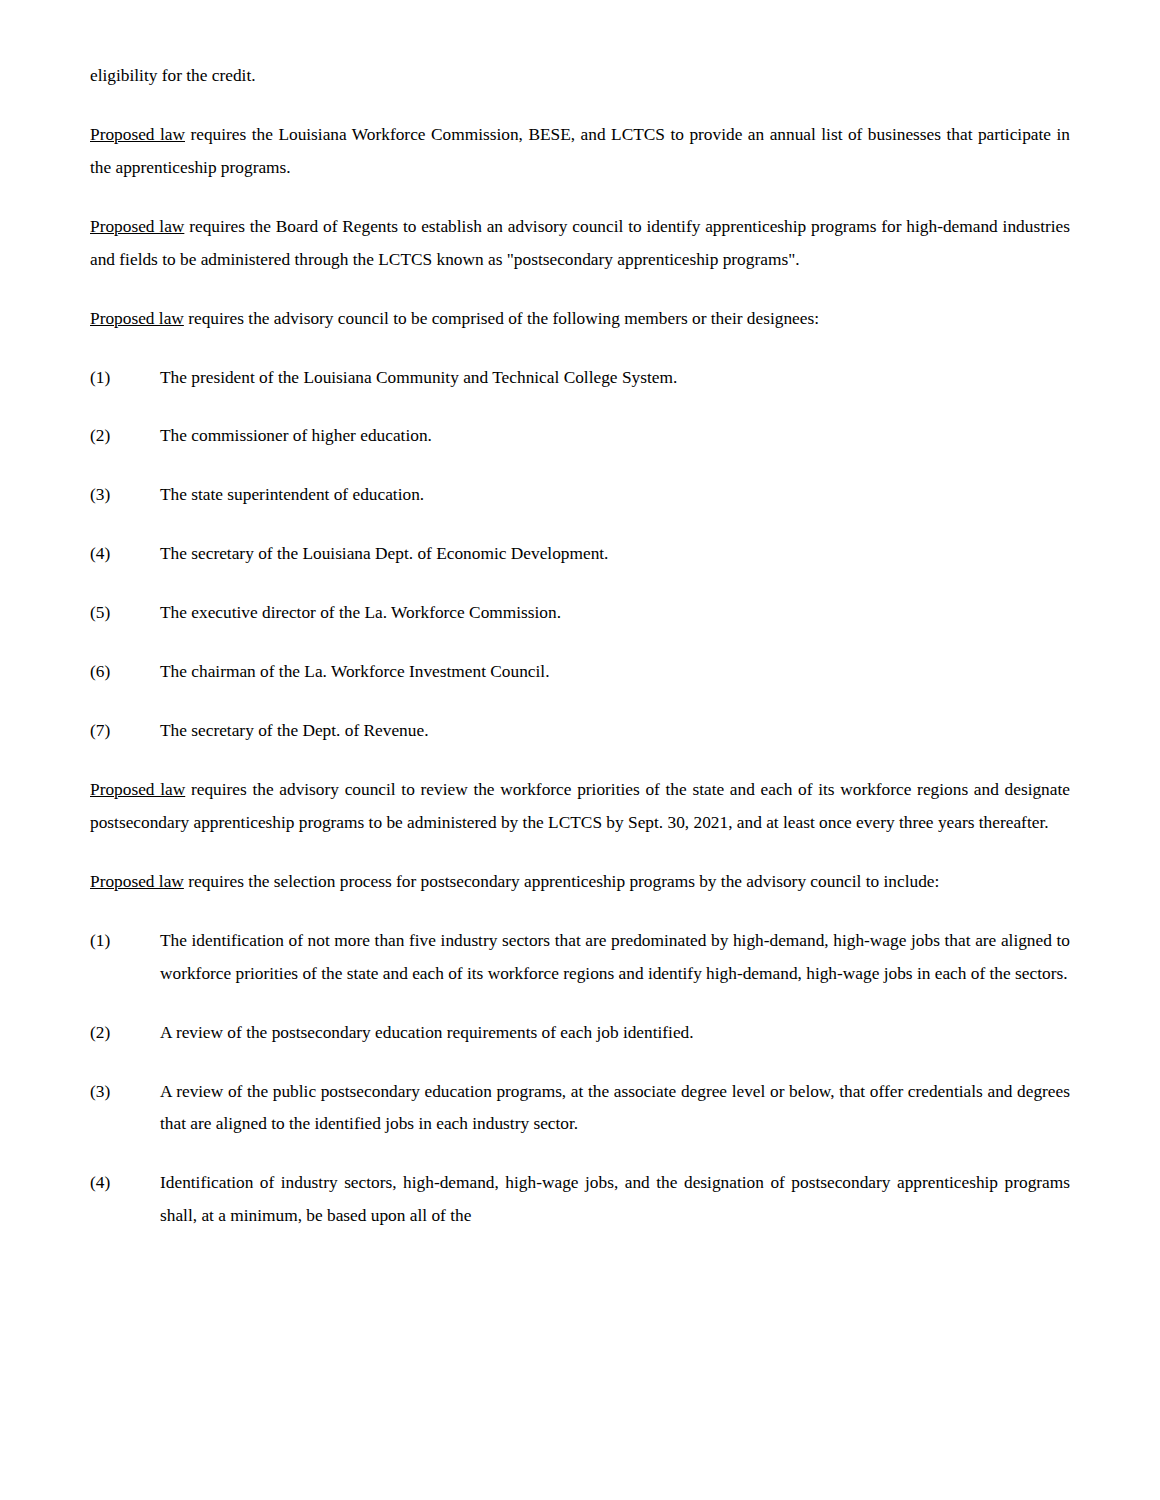eligibility for the credit.
Proposed law requires the Louisiana Workforce Commission, BESE, and LCTCS to provide an annual list of businesses that participate in the apprenticeship programs.
Proposed law requires the Board of Regents to establish an advisory council to identify apprenticeship programs for high-demand industries and fields to be administered through the LCTCS known as "postsecondary apprenticeship programs".
Proposed law requires the advisory council to be comprised of the following members or their designees:
(1)
The president of the Louisiana Community and Technical College System.
(2)
The commissioner of higher education.
(3)
The state superintendent of education.
(4)
The secretary of the Louisiana Dept. of Economic Development.
(5)
The executive director of the La. Workforce Commission.
(6)
The chairman of the La. Workforce Investment Council.
(7)
The secretary of the Dept. of Revenue.
Proposed law requires the advisory council to review the workforce priorities of the state and each of its workforce regions and designate postsecondary apprenticeship programs to be administered by the LCTCS by Sept. 30, 2021, and at least once every three years thereafter.
Proposed law requires the selection process for postsecondary apprenticeship programs by the advisory council to include:
(1)
The identification of not more than five industry sectors that are predominated by high-demand, high-wage jobs that are aligned to workforce priorities of the state and each of its workforce regions and identify high-demand, high-wage jobs in each of the sectors.
(2)
A review of the postsecondary education requirements of each job identified.
(3)
A review of the public postsecondary education programs, at the associate degree level or below, that offer credentials and degrees that are aligned to the identified jobs in each industry sector.
(4)
Identification of industry sectors, high-demand, high-wage jobs, and the designation of postsecondary apprenticeship programs shall, at a minimum, be based upon all of the